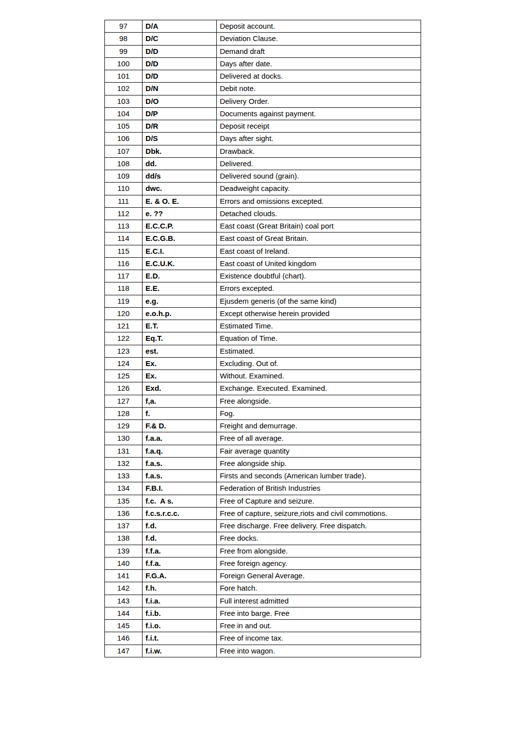| 97 | D/A | Deposit account. |
| 98 | D/C | Deviation Clause. |
| 99 | D/D | Demand draft |
| 100 | D/D | Days after date. |
| 101 | D/D | Delivered at docks. |
| 102 | D/N | Debit note. |
| 103 | D/O | Delivery Order. |
| 104 | D/P | Documents against payment. |
| 105 | D/R | Deposit receipt |
| 106 | D/S | Days after sight. |
| 107 | Dbk. | Drawback. |
| 108 | dd. | Delivered. |
| 109 | dd/s | Delivered sound (grain). |
| 110 | dwc. | Deadweight capacity. |
| 111 | E. & O. E. | Errors and omissions excepted. |
| 112 | e. ?? | Detached clouds. |
| 113 | E.C.C.P. | East coast (Great Britain) coal port |
| 114 | E.C.G.B. | East coast of Great Britain. |
| 115 | E.C.I. | East coast of Ireland. |
| 116 | E.C.U.K. | East coast of United kingdom |
| 117 | E.D. | Existence doubtful (chart). |
| 118 | E.E. | Errors excepted. |
| 119 | e.g. | Ejusdem generis (of the same kind) |
| 120 | e.o.h.p. | Except otherwise herein provided |
| 121 | E.T. | Estimated Time. |
| 122 | Eq.T. | Equation of Time. |
| 123 | est. | Estimated. |
| 124 | Ex. | Excluding. Out of. |
| 125 | Ex. | Without. Examined. |
| 126 | Exd. | Exchange. Executed. Examined. |
| 127 | f,a. | Free alongside. |
| 128 | f. | Fog. |
| 129 | F.& D. | Freight and demurrage. |
| 130 | f.a.a. | Free of all average. |
| 131 | f.a.q. | Fair average quantity |
| 132 | f.a.s. | Free alongside ship. |
| 133 | f.a.s. | Firsts and seconds (American lumber trade). |
| 134 | F.B.I. | Federation of British Industries |
| 135 | f.c. A s. | Free of Capture and seizure. |
| 136 | f.c.s.r.c.c. | Free of capture, seizure,riots and civil commotions. |
| 137 | f.d. | Free discharge. Free delivery. Free dispatch. |
| 138 | f.d. | Free docks. |
| 139 | f.f.a. | Free from alongside. |
| 140 | f.f.a. | Free foreign agency. |
| 141 | F.G.A. | Foreign General Average. |
| 142 | f.h. | Fore hatch. |
| 143 | f.i.a. | Full interest admitted |
| 144 | f.i.b. | Free into barge. Free |
| 145 | f.i.o. | Free in and out. |
| 146 | f.i.t. | Free of income tax. |
| 147 | f.i.w. | Free into wagon. |